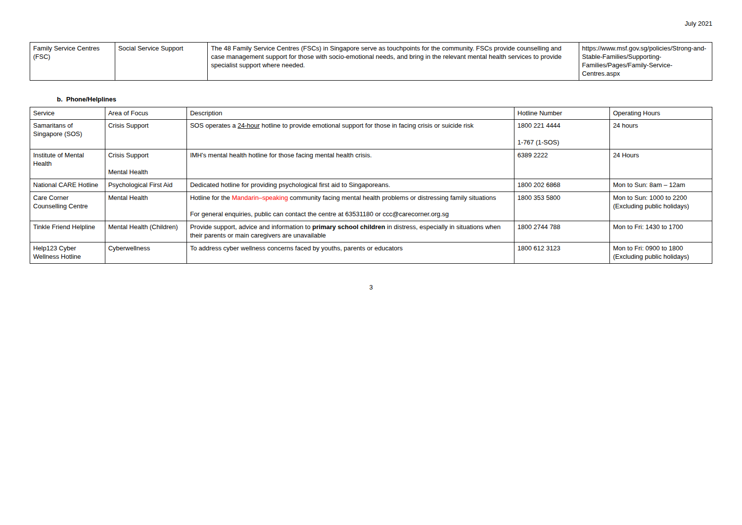July 2021
| Family Service Centres (FSC) | Social Service Support | The 48 Family Service Centres (FSCs) in Singapore serve as touchpoints for the community. FSCs provide counselling and case management support for those with socio-emotional needs, and bring in the relevant mental health services to provide specialist support where needed. | https://www.msf.gov.sg/policies/Strong-and-Stable-Families/Supporting-Families/Pages/Family-Service-Centres.aspx |
b. Phone/Helplines
| Service | Area of Focus | Description | Hotline Number | Operating Hours |
| --- | --- | --- | --- | --- |
| Samaritans of Singapore (SOS) | Crisis Support | SOS operates a 24-hour hotline to provide emotional support for those in facing crisis or suicide risk | 1800 221 4444 1-767 (1-SOS) | 24 hours |
| Institute of Mental Health | Crisis Support Mental Health | IMH's mental health hotline for those facing mental health crisis. | 6389 2222 | 24 Hours |
| National CARE Hotline | Psychological First Aid | Dedicated hotline for providing psychological first aid to Singaporeans. | 1800 202 6868 | Mon to Sun: 8am – 12am |
| Care Corner Counselling Centre | Mental Health | Hotline for the Mandarin–speaking community facing mental health problems or distressing family situations For general enquiries, public can contact the centre at 63531180 or ccc@carecorner.org.sg | 1800 353 5800 | Mon to Sun: 1000 to 2200 (Excluding public holidays) |
| Tinkle Friend Helpline | Mental Health (Children) | Provide support, advice and information to primary school children in distress, especially in situations when their parents or main caregivers are unavailable | 1800 2744 788 | Mon to Fri: 1430 to 1700 |
| Help123 Cyber Wellness Hotline | Cyberwellness | To address cyber wellness concerns faced by youths, parents or educators | 1800 612 3123 | Mon to Fri: 0900 to 1800 (Excluding public holidays) |
3